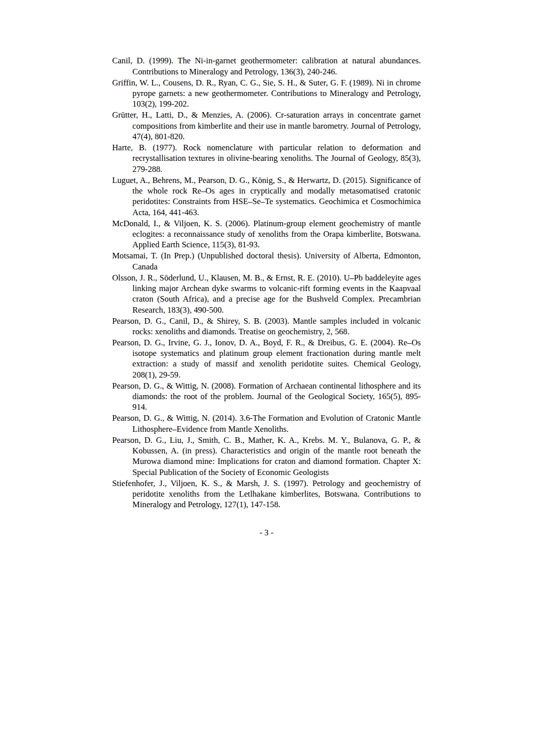Canil, D. (1999). The Ni-in-garnet geothermometer: calibration at natural abundances. Contributions to Mineralogy and Petrology, 136(3), 240-246.
Griffin, W. L., Cousens, D. R., Ryan, C. G., Sie, S. H., & Suter, G. F. (1989). Ni in chrome pyrope garnets: a new geothermometer. Contributions to Mineralogy and Petrology, 103(2), 199-202.
Grütter, H., Latti, D., & Menzies, A. (2006). Cr-saturation arrays in concentrate garnet compositions from kimberlite and their use in mantle barometry. Journal of Petrology, 47(4), 801-820.
Harte, B. (1977). Rock nomenclature with particular relation to deformation and recrystallisation textures in olivine-bearing xenoliths. The Journal of Geology, 85(3), 279-288.
Luguet, A., Behrens, M., Pearson, D. G., König, S., & Herwartz, D. (2015). Significance of the whole rock Re–Os ages in cryptically and modally metasomatised cratonic peridotites: Constraints from HSE–Se–Te systematics. Geochimica et Cosmochimica Acta, 164, 441-463.
McDonald, I., & Viljoen, K. S. (2006). Platinum-group element geochemistry of mantle eclogites: a reconnaissance study of xenoliths from the Orapa kimberlite, Botswana. Applied Earth Science, 115(3), 81-93.
Motsamai, T. (In Prep.) (Unpublished doctoral thesis). University of Alberta, Edmonton, Canada
Olsson, J. R., Söderlund, U., Klausen, M. B., & Ernst, R. E. (2010). U–Pb baddeleyite ages linking major Archean dyke swarms to volcanic-rift forming events in the Kaapvaal craton (South Africa), and a precise age for the Bushveld Complex. Precambrian Research, 183(3), 490-500.
Pearson, D. G., Canil, D., & Shirey, S. B. (2003). Mantle samples included in volcanic rocks: xenoliths and diamonds. Treatise on geochemistry, 2, 568.
Pearson, D. G., Irvine, G. J., Ionov, D. A., Boyd, F. R., & Dreibus, G. E. (2004). Re–Os isotope systematics and platinum group element fractionation during mantle melt extraction: a study of massif and xenolith peridotite suites. Chemical Geology, 208(1), 29-59.
Pearson, D. G., & Wittig, N. (2008). Formation of Archaean continental lithosphere and its diamonds: the root of the problem. Journal of the Geological Society, 165(5), 895-914.
Pearson, D. G., & Wittig, N. (2014). 3.6-The Formation and Evolution of Cratonic Mantle Lithosphere–Evidence from Mantle Xenoliths.
Pearson, D. G., Liu, J., Smith, C. B., Mather, K. A., Krebs. M. Y., Bulanova, G. P., & Kobussen, A. (in press). Characteristics and origin of the mantle root beneath the Murowa diamond mine: Implications for craton and diamond formation. Chapter X: Special Publication of the Society of Economic Geologists
Stiefenhofer, J., Viljoen, K. S., & Marsh, J. S. (1997). Petrology and geochemistry of peridotite xenoliths from the Letlhakane kimberlites, Botswana. Contributions to Mineralogy and Petrology, 127(1), 147-158.
- 3 -